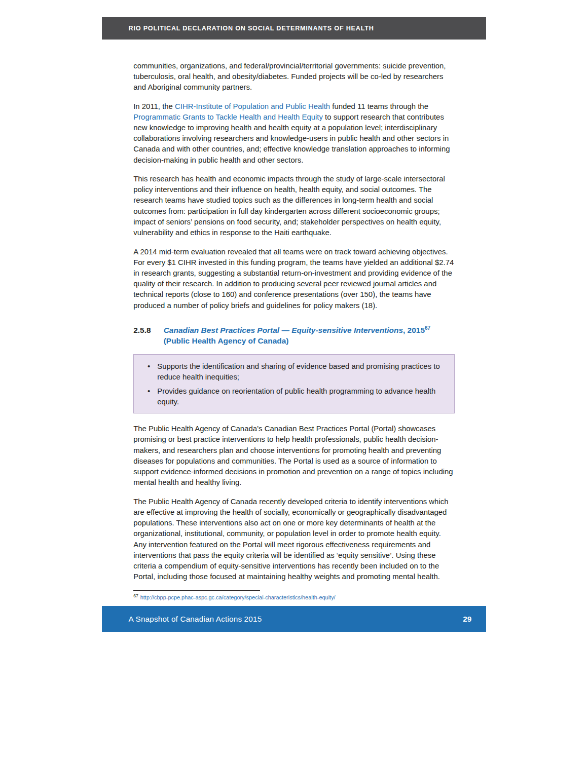Rio Political Declaration on Social Determinants of Health
communities, organizations, and federal/provincial/territorial governments: suicide prevention, tuberculosis, oral health, and obesity/diabetes. Funded projects will be co-led by researchers and Aboriginal community partners.
In 2011, the CIHR-Institute of Population and Public Health funded 11 teams through the Programmatic Grants to Tackle Health and Health Equity to support research that contributes new knowledge to improving health and health equity at a population level; interdisciplinary collaborations involving researchers and knowledge-users in public health and other sectors in Canada and with other countries, and; effective knowledge translation approaches to informing decision-making in public health and other sectors.
This research has health and economic impacts through the study of large-scale intersectoral policy interventions and their influence on health, health equity, and social outcomes. The research teams have studied topics such as the differences in long-term health and social outcomes from: participation in full day kindergarten across different socioeconomic groups; impact of seniors’ pensions on food security, and; stakeholder perspectives on health equity, vulnerability and ethics in response to the Haiti earthquake.
A 2014 mid-term evaluation revealed that all teams were on track toward achieving objectives. For every $1 CIHR invested in this funding program, the teams have yielded an additional $2.74 in research grants, suggesting a substantial return-on-investment and providing evidence of the quality of their research. In addition to producing several peer reviewed journal articles and technical reports (close to 160) and conference presentations (over 150), the teams have produced a number of policy briefs and guidelines for policy makers (18).
2.5.8 Canadian Best Practices Portal — Equity-sensitive Interventions, 201567(Public Health Agency of Canada)
Supports the identification and sharing of evidence based and promising practices to reduce health inequities;
Provides guidance on reorientation of public health programming to advance health equity.
The Public Health Agency of Canada’s Canadian Best Practices Portal (Portal) showcases promising or best practice interventions to help health professionals, public health decision-makers, and researchers plan and choose interventions for promoting health and preventing diseases for populations and communities. The Portal is used as a source of information to support evidence-informed decisions in promotion and prevention on a range of topics including mental health and healthy living.
The Public Health Agency of Canada recently developed criteria to identify interventions which are effective at improving the health of socially, economically or geographically disadvantaged populations. These interventions also act on one or more key determinants of health at the organizational, institutional, community, or population level in order to promote health equity. Any intervention featured on the Portal will meet rigorous effectiveness requirements and interventions that pass the equity criteria will be identified as ‘equity sensitive’. Using these criteria a compendium of equity-sensitive interventions has recently been included on to the Portal, including those focused at maintaining healthy weights and promoting mental health.
67http://cbpp-pcpe.phac-aspc.gc.ca/category/special-characteristics/health-equity/
A Snapshot of Canadian Actions 2015 29